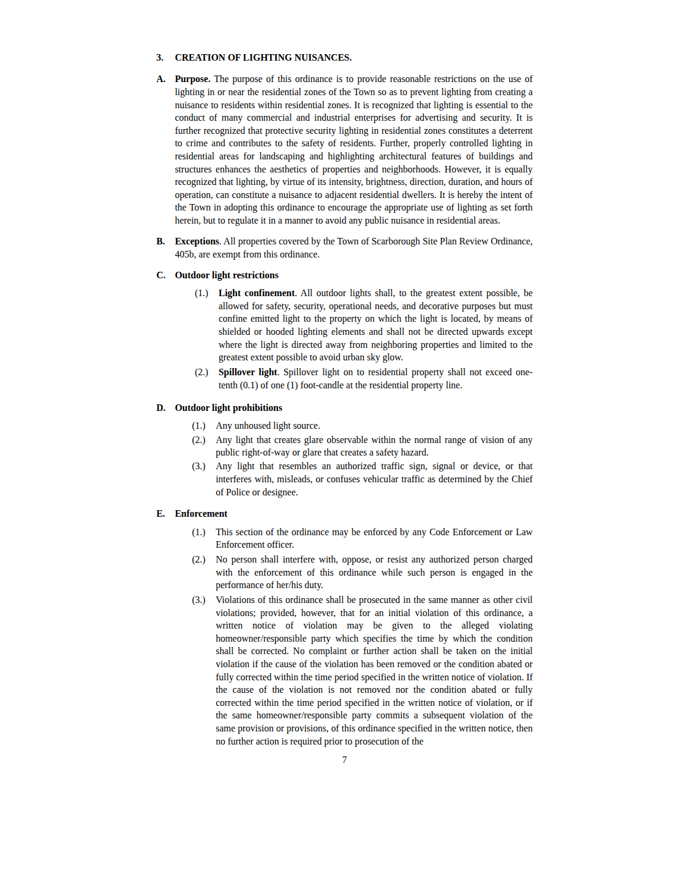3. CREATION OF LIGHTING NUISANCES.
A.
Purpose. The purpose of this ordinance is to provide reasonable restrictions on the use of lighting in or near the residential zones of the Town so as to prevent lighting from creating a nuisance to residents within residential zones. It is recognized that lighting is essential to the conduct of many commercial and industrial enterprises for advertising and security. It is further recognized that protective security lighting in residential zones constitutes a deterrent to crime and contributes to the safety of residents. Further, properly controlled lighting in residential areas for landscaping and highlighting architectural features of buildings and structures enhances the aesthetics of properties and neighborhoods. However, it is equally recognized that lighting, by virtue of its intensity, brightness, direction, duration, and hours of operation, can constitute a nuisance to adjacent residential dwellers. It is hereby the intent of the Town in adopting this ordinance to encourage the appropriate use of lighting as set forth herein, but to regulate it in a manner to avoid any public nuisance in residential areas.
B.
Exceptions. All properties covered by the Town of Scarborough Site Plan Review Ordinance, 405b, are exempt from this ordinance.
C.
Outdoor light restrictions
(1.)
Light confinement. All outdoor lights shall, to the greatest extent possible, be allowed for safety, security, operational needs, and decorative purposes but must confine emitted light to the property on which the light is located, by means of shielded or hooded lighting elements and shall not be directed upwards except where the light is directed away from neighboring properties and limited to the greatest extent possible to avoid urban sky glow.
(2.)
Spillover light. Spillover light on to residential property shall not exceed one-tenth (0.1) of one (1) foot-candle at the residential property line.
D.
Outdoor light prohibitions
(1.)
Any unhoused light source.
(2.)
Any light that creates glare observable within the normal range of vision of any public right-of-way or glare that creates a safety hazard.
(3.)
Any light that resembles an authorized traffic sign, signal or device, or that interferes with, misleads, or confuses vehicular traffic as determined by the Chief of Police or designee.
E.
Enforcement
(1.)
This section of the ordinance may be enforced by any Code Enforcement or Law Enforcement officer.
(2.)
No person shall interfere with, oppose, or resist any authorized person charged with the enforcement of this ordinance while such person is engaged in the performance of her/his duty.
(3.)
Violations of this ordinance shall be prosecuted in the same manner as other civil violations; provided, however, that for an initial violation of this ordinance, a written notice of violation may be given to the alleged violating homeowner/responsible party which specifies the time by which the condition shall be corrected. No complaint or further action shall be taken on the initial violation if the cause of the violation has been removed or the condition abated or fully corrected within the time period specified in the written notice of violation. If the cause of the violation is not removed nor the condition abated or fully corrected within the time period specified in the written notice of violation, or if the same homeowner/responsible party commits a subsequent violation of the same provision or provisions, of this ordinance specified in the written notice, then no further action is required prior to prosecution of the
7